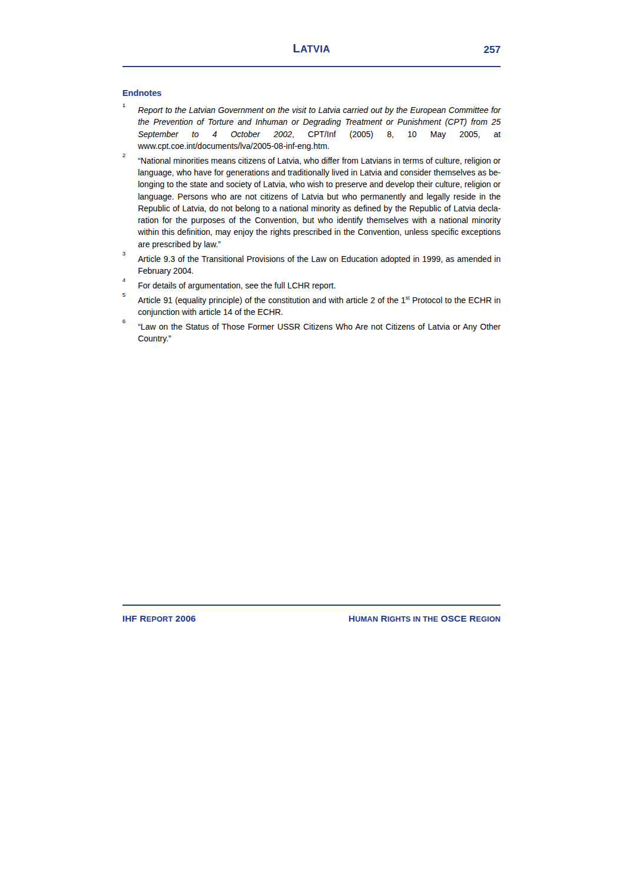LATVIA
257
Endnotes
Report to the Latvian Government on the visit to Latvia carried out by the European Committee for the Prevention of Torture and Inhuman or Degrading Treatment or Punishment (CPT) from 25 September to 4 October 2002, CPT/Inf (2005) 8, 10 May 2005, at www.cpt.coe.int/documents/lva/2005-08-inf-eng.htm.
“National minorities means citizens of Latvia, who differ from Latvians in terms of culture, religion or language, who have for generations and traditionally lived in Latvia and consider themselves as belonging to the state and society of Latvia, who wish to preserve and develop their culture, religion or language. Persons who are not citizens of Latvia but who permanently and legally reside in the Republic of Latvia, do not belong to a national minority as defined by the Republic of Latvia declaration for the purposes of the Convention, but who identify themselves with a national minority within this definition, may enjoy the rights prescribed in the Convention, unless specific exceptions are prescribed by law.”
Article 9.3 of the Transitional Provisions of the Law on Education adopted in 1999, as amended in February 2004.
For details of argumentation, see the full LCHR report.
Article 91 (equality principle) of the constitution and with article 2 of the 1st Protocol to the ECHR in conjunction with article 14 of the ECHR.
“Law on the Status of Those Former USSR Citizens Who Are not Citizens of Latvia or Any Other Country.”
IHF REPORT 2006
HUMAN RIGHTS IN THE OSCE REGION